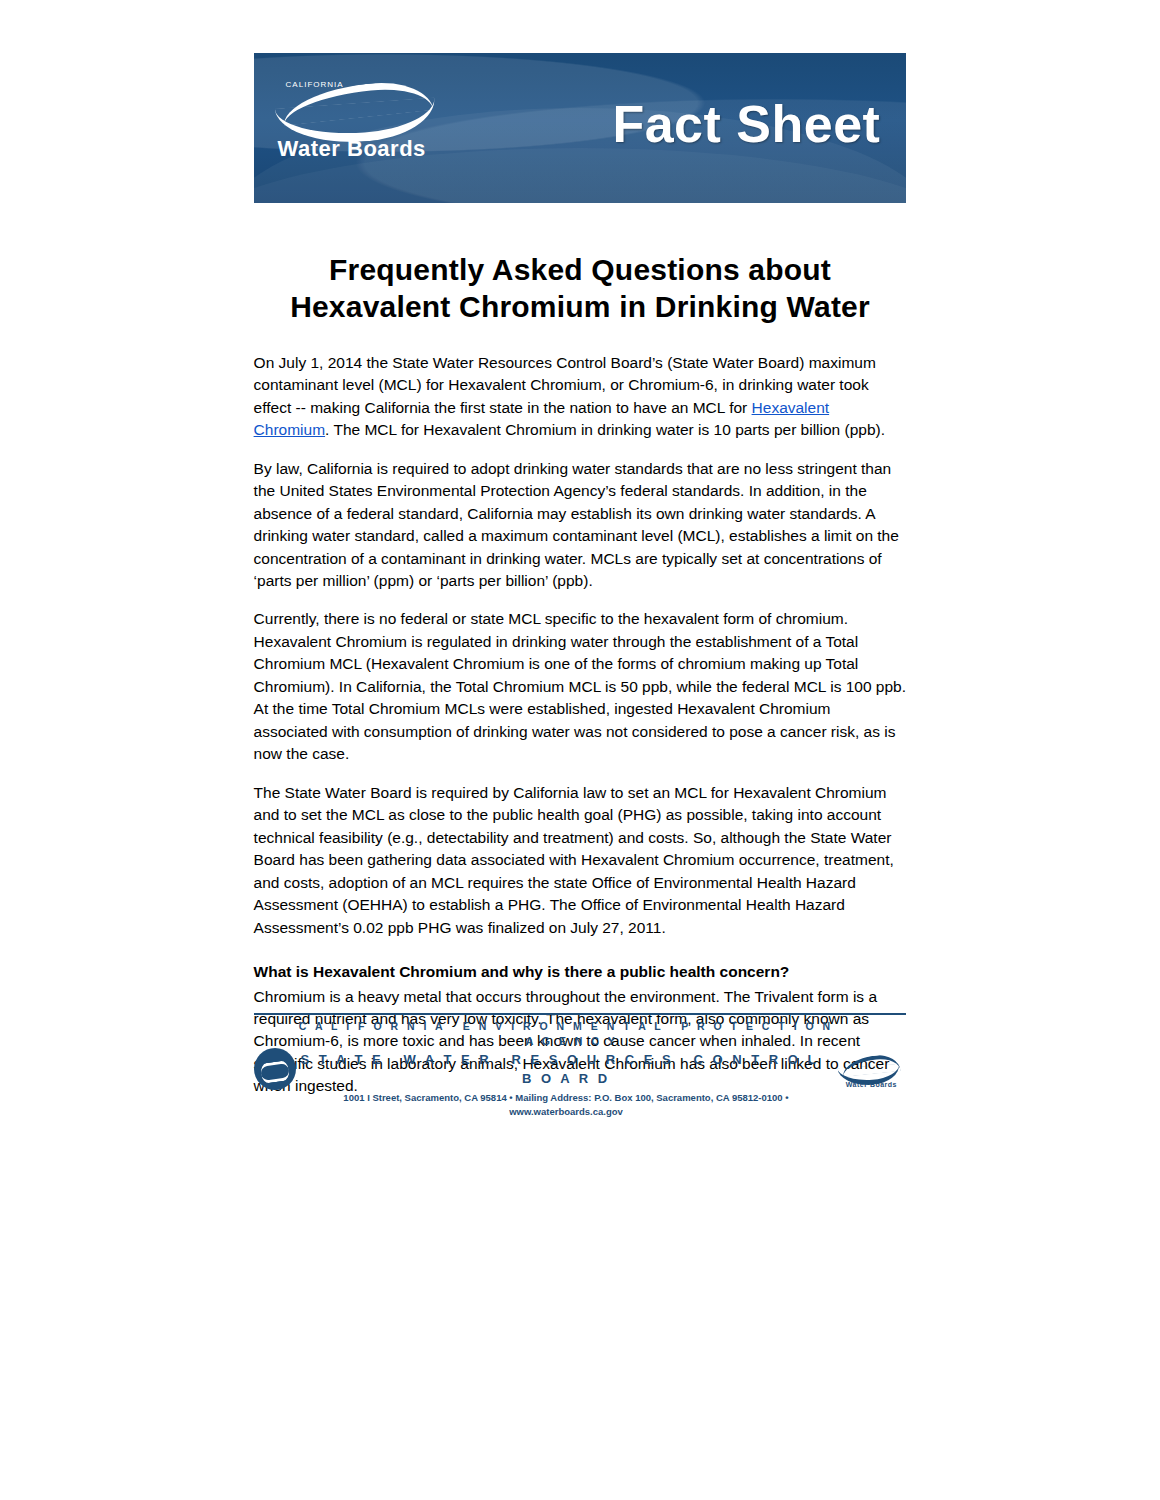CALIFORNIA
Water Boards
Fact Sheet
Frequently Asked Questions about
Hexavalent Chromium in Drinking Water
On July 1, 2014 the State Water Resources Control Board’s (State Water Board) maximum contaminant level (MCL) for Hexavalent Chromium, or Chromium-6, in drinking water took effect -- making California the first state in the nation to have an MCL for Hexavalent Chromium. The MCL for Hexavalent Chromium in drinking water is 10 parts per billion (ppb).
By law, California is required to adopt drinking water standards that are no less stringent than the United States Environmental Protection Agency’s federal standards. In addition, in the absence of a federal standard, California may establish its own drinking water standards. A drinking water standard, called a maximum contaminant level (MCL), establishes a limit on the concentration of a contaminant in drinking water. MCLs are typically set at concentrations of ‘parts per million’ (ppm) or ‘parts per billion’ (ppb).
Currently, there is no federal or state MCL specific to the hexavalent form of chromium. Hexavalent Chromium is regulated in drinking water through the establishment of a Total Chromium MCL (Hexavalent Chromium is one of the forms of chromium making up Total Chromium). In California, the Total Chromium MCL is 50 ppb, while the federal MCL is 100 ppb. At the time Total Chromium MCLs were established, ingested Hexavalent Chromium associated with consumption of drinking water was not considered to pose a cancer risk, as is now the case.
The State Water Board is required by California law to set an MCL for Hexavalent Chromium and to set the MCL as close to the public health goal (PHG) as possible, taking into account technical feasibility (e.g., detectability and treatment) and costs. So, although the State Water Board has been gathering data associated with Hexavalent Chromium occurrence, treatment, and costs, adoption of an MCL requires the state Office of Environmental Health Hazard Assessment (OEHHA) to establish a PHG. The Office of Environmental Health Hazard Assessment’s 0.02 ppb PHG was finalized on July 27, 2011.
What is Hexavalent Chromium and why is there a public health concern?
Chromium is a heavy metal that occurs throughout the environment. The Trivalent form is a required nutrient and has very low toxicity. The hexavalent form, also commonly known as Chromium-6, is more toxic and has been known to cause cancer when inhaled. In recent scientific studies in laboratory animals, Hexavalent Chromium has also been linked to cancer when ingested.
C A L I F O R N I A E N V I R O N M E N T A L P R O T E C T I O N A G E N C Y
S T A T E W A T E R R E S O U R C E S C O N T R O L B O A R D
1001 I Street, Sacramento, CA 95814 • Mailing Address: P.O. Box 100, Sacramento, CA 95812-0100 • www.waterboards.ca.gov
Water Boards